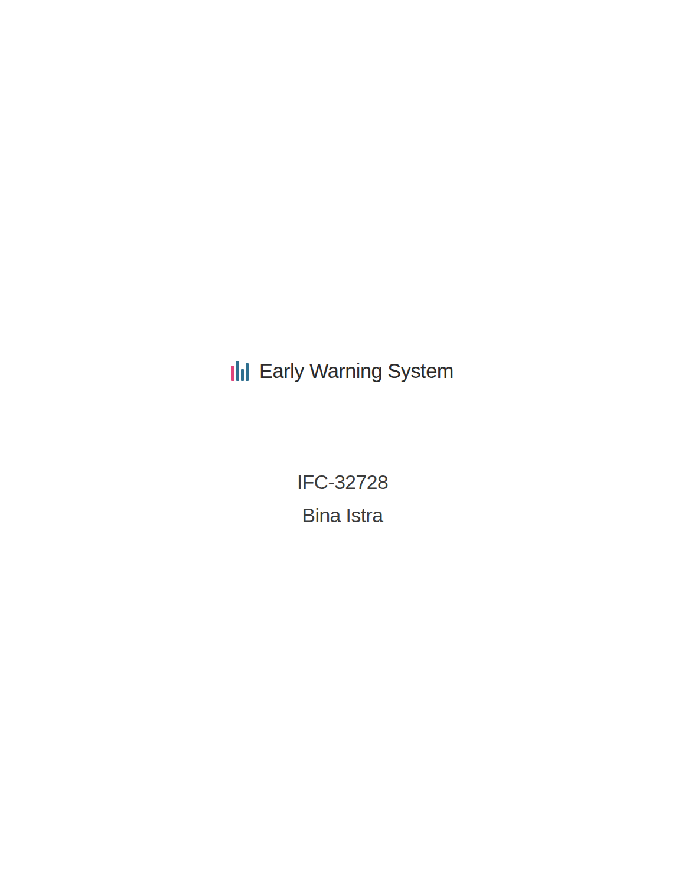Early Warning System
IFC-32728
Bina Istra